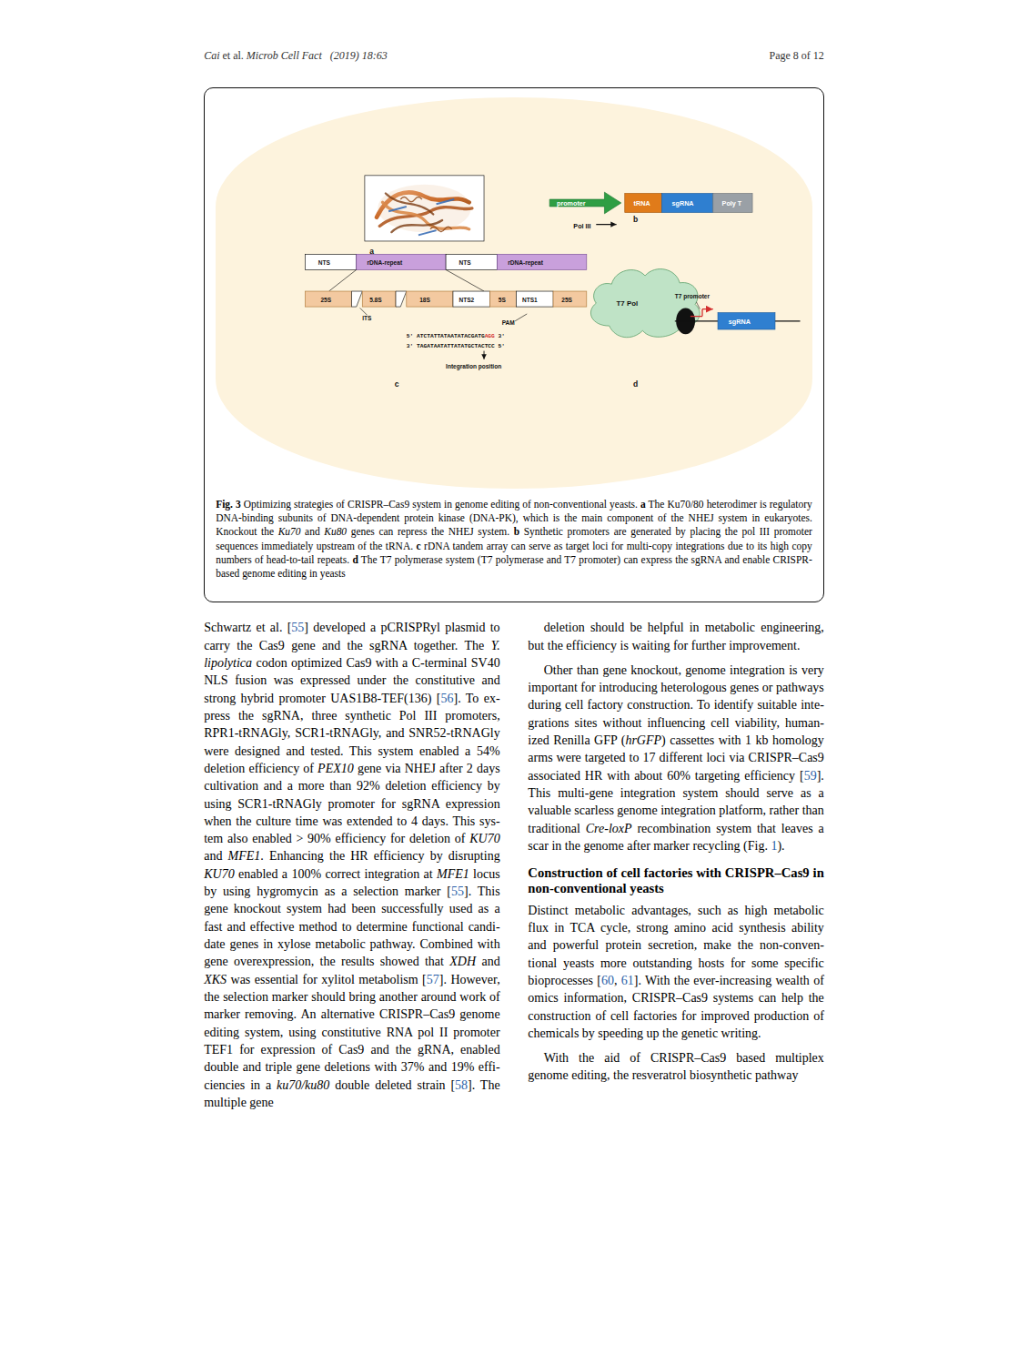Cai et al. Microb Cell Fact (2019) 18:63
Page 8 of 12
a Ku70Δ/Ku80Δ promoter tRNA sgRNA Poly T Pol III b NTS rDNA-repeat NTS rDNA-repeat 25S 5.8S 18S NTS2 5S NTS1 25S ITS PAM 5' ATCTATTATAATATACGATGAGG 3' 3' TAGATAATATTATATGCTACTCC 5' Integration position c T7 Pol T7 promoter sgRNA d
Fig. 3 Optimizing strategies of CRISPR–Cas9 system in genome editing of non-conventional yeasts. a The Ku70/80 heterodimer is regulatory DNA-binding subunits of DNA-dependent protein kinase (DNA-PK), which is the main component of the NHEJ system in eukaryotes. Knockout the Ku70 and Ku80 genes can repress the NHEJ system. b Synthetic promoters are generated by placing the pol III promoter sequences immediately upstream of the tRNA. c rDNA tandem array can serve as target loci for multi-copy integrations due to its high copy numbers of head-to-tail repeats. d The T7 polymerase system (T7 polymerase and T7 promoter) can express the sgRNA and enable CRISPR-based genome editing in yeasts
Schwartz et al. [55] developed a pCRISPRyl plasmid to carry the Cas9 gene and the sgRNA together. The Y. lipolytica codon optimized Cas9 with a C-terminal SV40 NLS fusion was expressed under the constitutive and strong hybrid promoter UAS1B8-TEF(136) [56]. To express the sgRNA, three synthetic Pol III promoters, RPR1-tRNAGly, SCR1-tRNAGly, and SNR52-tRNAGly were designed and tested. This system enabled a 54% deletion efficiency of PEX10 gene via NHEJ after 2 days cultivation and a more than 92% deletion efficiency by using SCR1-tRNAGly promoter for sgRNA expression when the culture time was extended to 4 days. This system also enabled > 90% efficiency for deletion of KU70 and MFE1. Enhancing the HR efficiency by disrupting KU70 enabled a 100% correct integration at MFE1 locus by using hygromycin as a selection marker [55]. This gene knockout system had been successfully used as a fast and effective method to determine functional candidate genes in xylose metabolic pathway. Combined with gene overexpression, the results showed that XDH and XKS was essential for xylitol metabolism [57]. However, the selection marker should bring another around work of marker removing. An alternative CRISPR–Cas9 genome editing system, using constitutive RNA pol II promoter TEF1 for expression of Cas9 and the gRNA, enabled double and triple gene deletions with 37% and 19% efficiencies in a ku70/ku80 double deleted strain [58]. The multiple gene
deletion should be helpful in metabolic engineering, but the efficiency is waiting for further improvement.
Other than gene knockout, genome integration is very important for introducing heterologous genes or pathways during cell factory construction. To identify suitable integrations sites without influencing cell viability, humanized Renilla GFP (hrGFP) cassettes with 1 kb homology arms were targeted to 17 different loci via CRISPR–Cas9 associated HR with about 60% targeting efficiency [59]. This multi-gene integration system should serve as a valuable scarless genome integration platform, rather than traditional Cre-loxP recombination system that leaves a scar in the genome after marker recycling (Fig. 1).
Construction of cell factories with CRISPR–Cas9 in non-conventional yeasts
Distinct metabolic advantages, such as high metabolic flux in TCA cycle, strong amino acid synthesis ability and powerful protein secretion, make the non-conventional yeasts more outstanding hosts for some specific bioprocesses [60, 61]. With the ever-increasing wealth of omics information, CRISPR–Cas9 systems can help the construction of cell factories for improved production of chemicals by speeding up the genetic writing.
With the aid of CRISPR–Cas9 based multiplex genome editing, the resveratrol biosynthetic pathway